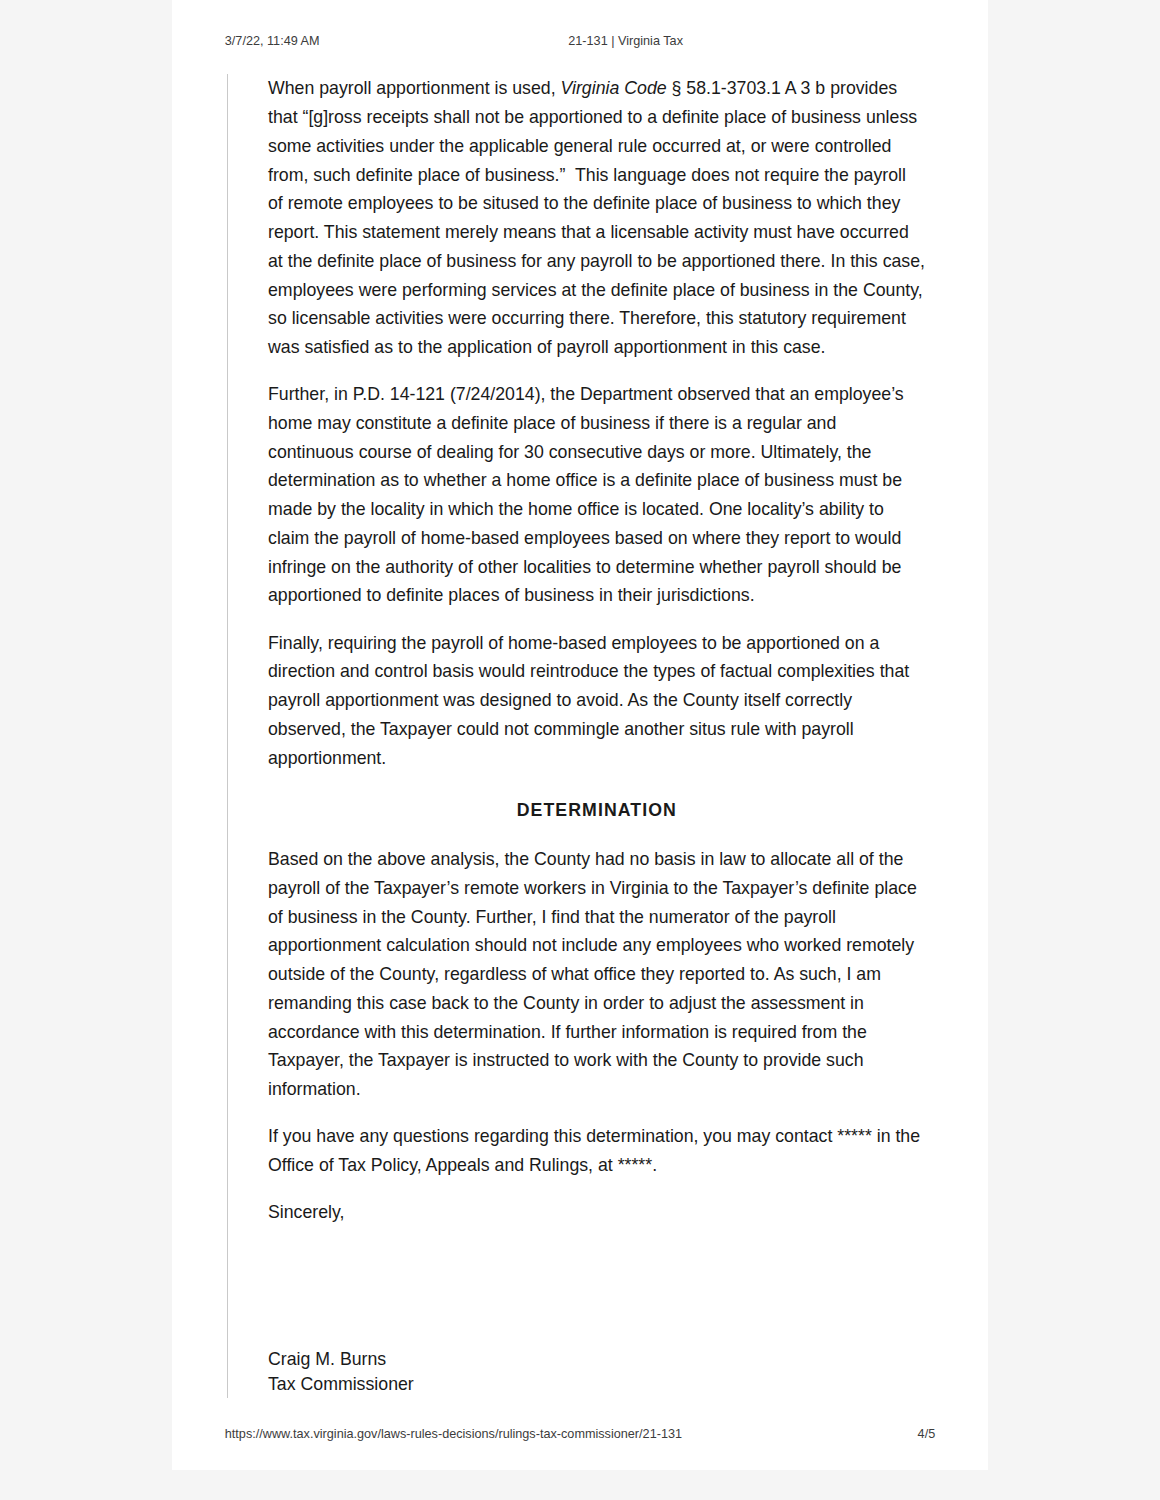3/7/22, 11:49 AM 21-131 | Virginia Tax
When payroll apportionment is used, Virginia Code § 58.1-3703.1 A 3 b provides that “[g]ross receipts shall not be apportioned to a definite place of business unless some activities under the applicable general rule occurred at, or were controlled from, such definite place of business.” This language does not require the payroll of remote employees to be sitused to the definite place of business to which they report. This statement merely means that a licensable activity must have occurred at the definite place of business for any payroll to be apportioned there. In this case, employees were performing services at the definite place of business in the County, so licensable activities were occurring there. Therefore, this statutory requirement was satisfied as to the application of payroll apportionment in this case.
Further, in P.D. 14-121 (7/24/2014), the Department observed that an employee’s home may constitute a definite place of business if there is a regular and continuous course of dealing for 30 consecutive days or more. Ultimately, the determination as to whether a home office is a definite place of business must be made by the locality in which the home office is located. One locality’s ability to claim the payroll of home-based employees based on where they report to would infringe on the authority of other localities to determine whether payroll should be apportioned to definite places of business in their jurisdictions.
Finally, requiring the payroll of home-based employees to be apportioned on a direction and control basis would reintroduce the types of factual complexities that payroll apportionment was designed to avoid. As the County itself correctly observed, the Taxpayer could not commingle another situs rule with payroll apportionment.
DETERMINATION
Based on the above analysis, the County had no basis in law to allocate all of the payroll of the Taxpayer’s remote workers in Virginia to the Taxpayer’s definite place of business in the County. Further, I find that the numerator of the payroll apportionment calculation should not include any employees who worked remotely outside of the County, regardless of what office they reported to. As such, I am remanding this case back to the County in order to adjust the assessment in accordance with this determination. If further information is required from the Taxpayer, the Taxpayer is instructed to work with the County to provide such information.
If you have any questions regarding this determination, you may contact ***** in the Office of Tax Policy, Appeals and Rulings, at *****.
Sincerely,
Craig M. Burns
Tax Commissioner
https://www.tax.virginia.gov/laws-rules-decisions/rulings-tax-commissioner/21-131 4/5